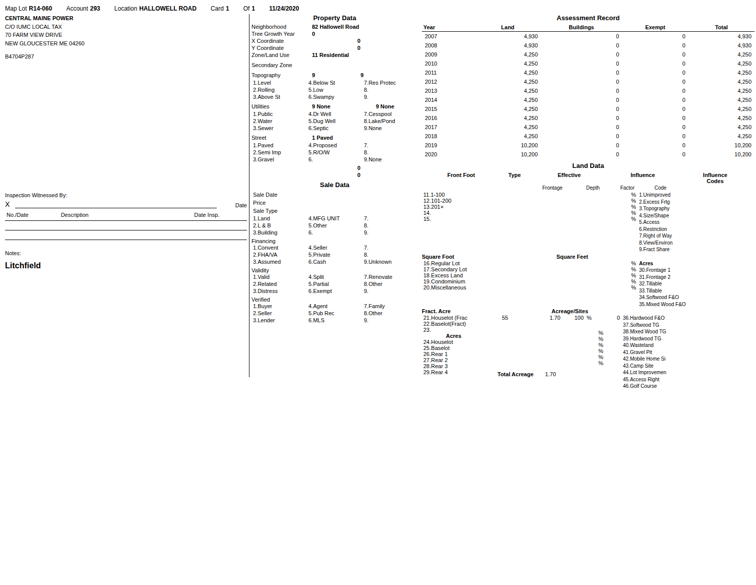Map Lot R14-060 Account 293 Location HALLOWELL ROAD Card 1 Of 1 11/24/2020
CENTRAL MAINE POWER
C/O IUMC LOCAL TAX
70 FARM VIEW DRIVE
NEW GLOUCESTER ME 04260
B4704P287
Inspection Witnessed By:
X Date
| No./Date | Description | Date Insp. |
Notes:
Litchfield
Property Data
Neighborhood 82 Hallowell Road
Tree Growth Year 0
X Coordinate 0
Y Coordinate 0
Zone/Land Use 11 Residential
Secondary Zone
Topography 99
| 1.Level | 4.Below St | 7.Res Protec |
| 2.Rolling | 5.Low | 8. |
| 3.Above St | 6.Swampy | 9. |
Utilities 9 None 9 None
| 1.Public | 4.Dr Well | 7.Cesspool |
| 2.Water | 5.Dug Well | 8.Lake/Pond |
| 3.Sewer | 6.Septic | 9.None |
Street 1 Paved
| 1.Paved | 4.Proposed | 7. |
| 2.Semi Imp | 5.R/O/W | 8. |
| 3.Gravel | 6. | 9.None |
0
0
Sale Data
| Sale Date | |
| Price | |
| Sale Type | |
| 1.Land | 4.MFG UNIT | 7. |
| 2.L & B | 5.Other | 8. |
| 3.Building | 6. | 9. |
Financing
| 1.Convent | 4.Seller | 7. |
| 2.FHA/VA | 5.Private | 8. |
| 3.Assumed | 6.Cash | 9.Unknown |
Validity
| 1.Valid | 4.Split | 7.Renovate |
| 2.Related | 5.Partial | 8.Other |
| 3.Distress | 6.Exempt | 9. |
Verified
| 1.Buyer | 4.Agent | 7.Family |
| 2.Seller | 5.Pub Rec | 8.Other |
| 3.Lender | 6.MLS | 9. |
Assessment Record
| Year | Land | Buildings | Exempt | Total |
| --- | --- | --- | --- | --- |
| 2007 | 4,930 | 0 | 0 | 4,930 |
| 2008 | 4,930 | 0 | 0 | 4,930 |
| 2009 | 4,250 | 0 | 0 | 4,250 |
| 2010 | 4,250 | 0 | 0 | 4,250 |
| 2011 | 4,250 | 0 | 0 | 4,250 |
| 2012 | 4,250 | 0 | 0 | 4,250 |
| 2013 | 4,250 | 0 | 0 | 4,250 |
| 2014 | 4,250 | 0 | 0 | 4,250 |
| 2015 | 4,250 | 0 | 0 | 4,250 |
| 2016 | 4,250 | 0 | 0 | 4,250 |
| 2017 | 4,250 | 0 | 0 | 4,250 |
| 2018 | 4,250 | 0 | 0 | 4,250 |
| 2019 | 10,200 | 0 | 0 | 10,200 |
| 2020 | 10,200 | 0 | 0 | 10,200 |
Land Data
| Front Foot | Type | Effective | Influence | Influence Codes |
| --- | --- | --- | --- | --- |
| | | Frontage | Depth | Factor | Code | |
| 11.1-100 12.101-200 13.201+ 14. 15. | | % % % % % | 1.Unimproved 2.Excess Frtg 3.Topography 4.Size/Shape 5.Access 6.Restriction 7.Right of Way 8.View/Environ 9.Fract Share |
Square Foot Square Feet
| 16.Regular Lot 17.Secondary Lot 18.Excess Land 19.Condominium 20.Miscellaneous | | % % % % % | Acres 30.Frontage 1 31.Frontage 2 32.Tillable 33.Tillable 34.Softwood F&O 35.Mixed Wood F&O |
Fract. Acre Acreage/Sites
| 21.Houselot (Frac 22.Baselot(Fract) 23. Acres 24.Houselot 25.Baselot 26.Rear 1 27.Rear 2 28.Rear 3 29.Rear 4 | 55 | 1.70 | 100 | % | 0 | 36.Hardwood F&O 37.Softwood TG 38.Mixed Wood TG 39.Hardwood TG 40.Wasteland 41.Gravel Pit 42.Mobile Home Si 43.Camp Site 44.Lot Improvemen 45.Access Right 46.Golf Course |
%
%
%
%
%
%
Total Acreage 1.70